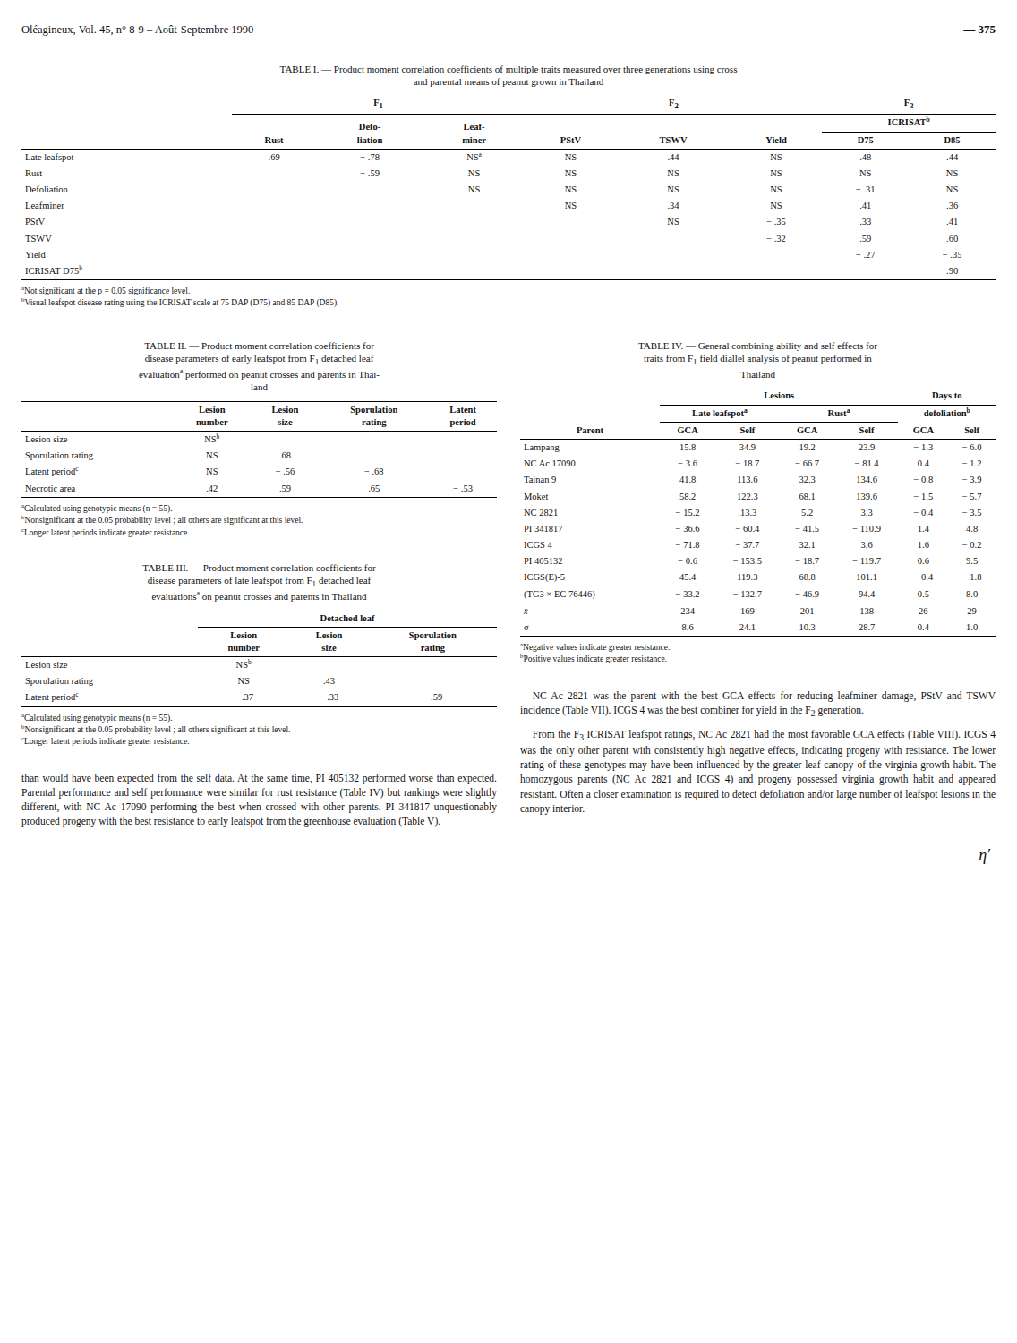Oléagineux, Vol. 45, n° 8-9 – Août-Septembre 1990
— 375
TABLE I. — Product moment correlation coefficients of multiple traits measured over three generations using cross and parental means of peanut grown in Thailand
| | F 1 | F 2 | F 3 |
| --- | --- | --- | --- |
| Rust | Defo- liation | Leaf- miner | PStV | TSWV | Yield | ICRISAT b |
| D75 | D85 |
| Late leafspot | .69 | − .78 | NS a | NS | .44 | NS | .48 | .44 |
| Rust | | − .59 | NS | NS | NS | NS | NS | NS |
| Defoliation | | | NS | NS | NS | NS | − .31 | NS |
| Leafminer | | | | NS | .34 | NS | .41 | .36 |
| PStV | | | | | NS | − .35 | .33 | .41 |
| TSWV | | | | | | − .32 | .59 | .60 |
| Yield | | | | | | | − .27 | − .35 |
| ICRISAT D75 b | | | | | | | | .90 |
aNot significant at the p = 0.05 significance level.
bVisual leafspot disease rating using the ICRISAT scale at 75 DAP (D75) and 85 DAP (D85).
TABLE II. — Product moment correlation coefficients for disease parameters of early leafspot from F 1 detached leaf evaluation a performed on peanut crosses and parents in Thai- land
| | Lesion number | Lesion size | Sporulation rating | Latent period |
| --- | --- | --- | --- | --- |
| Lesion size | NS b | | | |
| Sporulation rating | NS | .68 | | |
| Latent period c | NS | − .56 | − .68 | |
| Necrotic area | .42 | .59 | .65 | − .53 |
aCalculated using genotypic means (n = 55).
bNonsignificant at the 0.05 probability level ; all others are significant at this level.
cLonger latent periods indicate greater resistance.
TABLE III. — Product moment correlation coefficients for disease parameters of late leafspot from F 1 detached leaf evaluations a on peanut crosses and parents in Thailand
| | Detached leaf |
| --- | --- |
| | Lesion number | Lesion size | Sporulation rating |
| Lesion size | NS b | | |
| Sporulation rating | NS | .43 | |
| Latent period c | − .37 | − .33 | − .59 |
aCalculated using genotypic means (n = 55).
bNonsignificant at the 0.05 probability level ; all others significant at this level.
cLonger latent periods indicate greater resistance.
than would have been expected from the self data. At the same time, PI 405132 performed worse than expected. Parental performance and self performance were similar for rust resistance (Table IV) but rankings were slightly different, with NC Ac 17090 performing the best when crossed with other parents. PI 341817 unquestionably produced progeny with the best resistance to early leafspot from the greenhouse evaluation (Table V).
TABLE IV. — General combining ability and self effects for traits from F 1 field diallel analysis of peanut performed in Thailand
| Parent | Lesions | Days to |
| --- | --- | --- |
| Late leafspot a | Rust a | defoliation b |
| GCA | Self | GCA | Self | GCA | Self |
| Lampang | 15.8 | 34.9 | 19.2 | 23.9 | − 1.3 | − 6.0 |
| NC Ac 17090 | − 3.6 | − 18.7 | − 66.7 | − 81.4 | 0.4 | − 1.2 |
| Tainan 9 | 41.8 | 113.6 | 32.3 | 134.6 | − 0.8 | − 3.9 |
| Moket | 58.2 | 122.3 | 68.1 | 139.6 | − 1.5 | − 5.7 |
| NC 2821 | − 15.2 | .13.3 | 5.2 | 3.3 | − 0.4 | − 3.5 |
| PI 341817 | − 36.6 | − 60.4 | − 41.5 | − 110.9 | 1.4 | 4.8 |
| ICGS 4 | − 71.8 | − 37.7 | 32.1 | 3.6 | 1.6 | − 0.2 |
| PI 405132 | − 0.6 | − 153.5 | − 18.7 | − 119.7 | 0.6 | 9.5 |
| ICGS(E)-5 | 45.4 | 119.3 | 68.8 | 101.1 | − 0.4 | − 1.8 |
| (TG3 × EC 76446) | − 33.2 | − 132.7 | − 46.9 | 94.4 | 0.5 | 8.0 |
| x̄ | 234 | 169 | 201 | 138 | 26 | 29 |
| σ | 8.6 | 24.1 | 10.3 | 28.7 | 0.4 | 1.0 |
aNegative values indicate greater resistance.
bPositive values indicate greater resistance.
NC Ac 2821 was the parent with the best GCA effects for reducing leafminer damage, PStV and TSWV incidence (Table VII). ICGS 4 was the best combiner for yield in the F2 generation.
From the F3 ICRISAT leafspot ratings, NC Ac 2821 had the most favorable GCA effects (Table VIII). ICGS 4 was the only other parent with consistently high negative effects, indicating progeny with resistance. The lower rating of these genotypes may have been influenced by the greater leaf canopy of the virginia growth habit. The homozygous parents (NC Ac 2821 and ICGS 4) and progeny possessed virginia growth habit and appeared resistant. Often a closer examination is required to detect defoliation and/or large number of leafspot lesions in the canopy interior.
η′